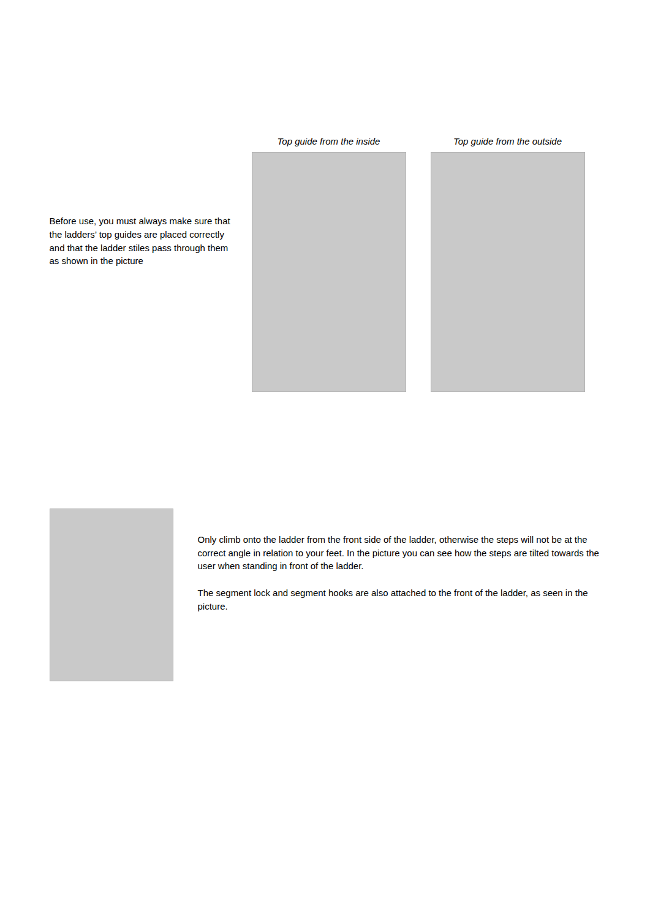Before use, you must always make sure that the ladders’ top guides are placed correctly and that the ladder stiles pass through them as shown in the picture
Top guide from the inside
Top guide from the outside
Only climb onto the ladder from the front side of the ladder, otherwise the steps will not be at the correct angle in relation to your feet. In the picture you can see how the steps are tilted towards the user when standing in front of the ladder.
The segment lock and segment hooks are also attached to the front of the ladder, as seen in the picture.